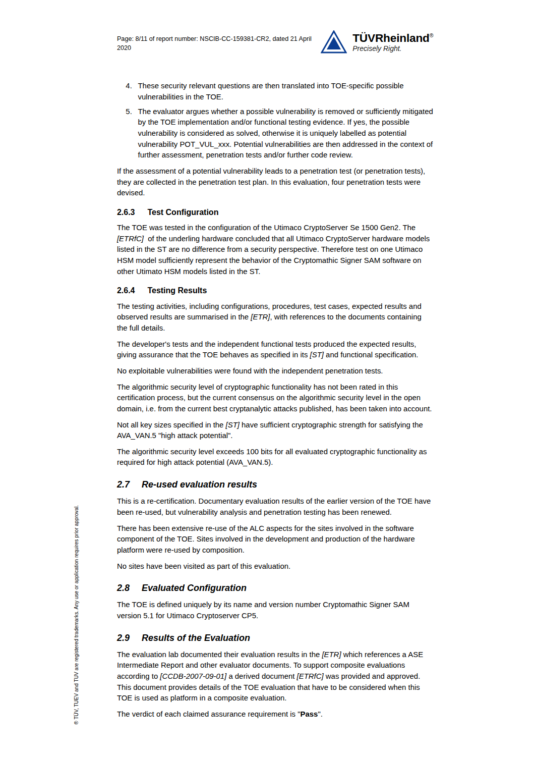Page: 8/11 of report number: NSCIB-CC-159381-CR2, dated 21 April 2020
TÜVRheinland®
Precisely Right.
These security relevant questions are then translated into TOE-specific possible vulnerabilities in the TOE.
The evaluator argues whether a possible vulnerability is removed or sufficiently mitigated by the TOE implementation and/or functional testing evidence. If yes, the possible vulnerability is considered as solved, otherwise it is uniquely labelled as potential vulnerability POT_VUL_xxx. Potential vulnerabilities are then addressed in the context of further assessment, penetration tests and/or further code review.
If the assessment of a potential vulnerability leads to a penetration test (or penetration tests), they are collected in the penetration test plan. In this evaluation, four penetration tests were devised.
2.6.3 Test Configuration
The TOE was tested in the configuration of the Utimaco CryptoServer Se 1500 Gen2. The [ETRfC] of the underling hardware concluded that all Utimaco CryptoServer hardware models listed in the ST are no difference from a security perspective. Therefore test on one Utimaco HSM model sufficiently represent the behavior of the Cryptomathic Signer SAM software on other Utimato HSM models listed in the ST.
2.6.4 Testing Results
The testing activities, including configurations, procedures, test cases, expected results and observed results are summarised in the [ETR], with references to the documents containing the full details.
The developer's tests and the independent functional tests produced the expected results, giving assurance that the TOE behaves as specified in its [ST] and functional specification.
No exploitable vulnerabilities were found with the independent penetration tests.
The algorithmic security level of cryptographic functionality has not been rated in this certification process, but the current consensus on the algorithmic security level in the open domain, i.e. from the current best cryptanalytic attacks published, has been taken into account.
Not all key sizes specified in the [ST] have sufficient cryptographic strength for satisfying the AVA_VAN.5 "high attack potential".
The algorithmic security level exceeds 100 bits for all evaluated cryptographic functionality as required for high attack potential (AVA_VAN.5).
2.7 Re-used evaluation results
This is a re-certification. Documentary evaluation results of the earlier version of the TOE have been re-used, but vulnerability analysis and penetration testing has been renewed.
There has been extensive re-use of the ALC aspects for the sites involved in the software component of the TOE. Sites involved in the development and production of the hardware platform were re-used by composition.
No sites have been visited as part of this evaluation.
2.8 Evaluated Configuration
The TOE is defined uniquely by its name and version number Cryptomathic Signer SAM version 5.1 for Utimaco Cryptoserver CP5.
2.9 Results of the Evaluation
The evaluation lab documented their evaluation results in the [ETR] which references a ASE Intermediate Report and other evaluator documents. To support composite evaluations according to [CCDB-2007-09-01] a derived document [ETRfC] was provided and approved. This document provides details of the TOE evaluation that have to be considered when this TOE is used as platform in a composite evaluation.
The verdict of each claimed assurance requirement is "Pass".
® TÜV, TUEV and TUV are registered trademarks. Any use or application requires prior approval.